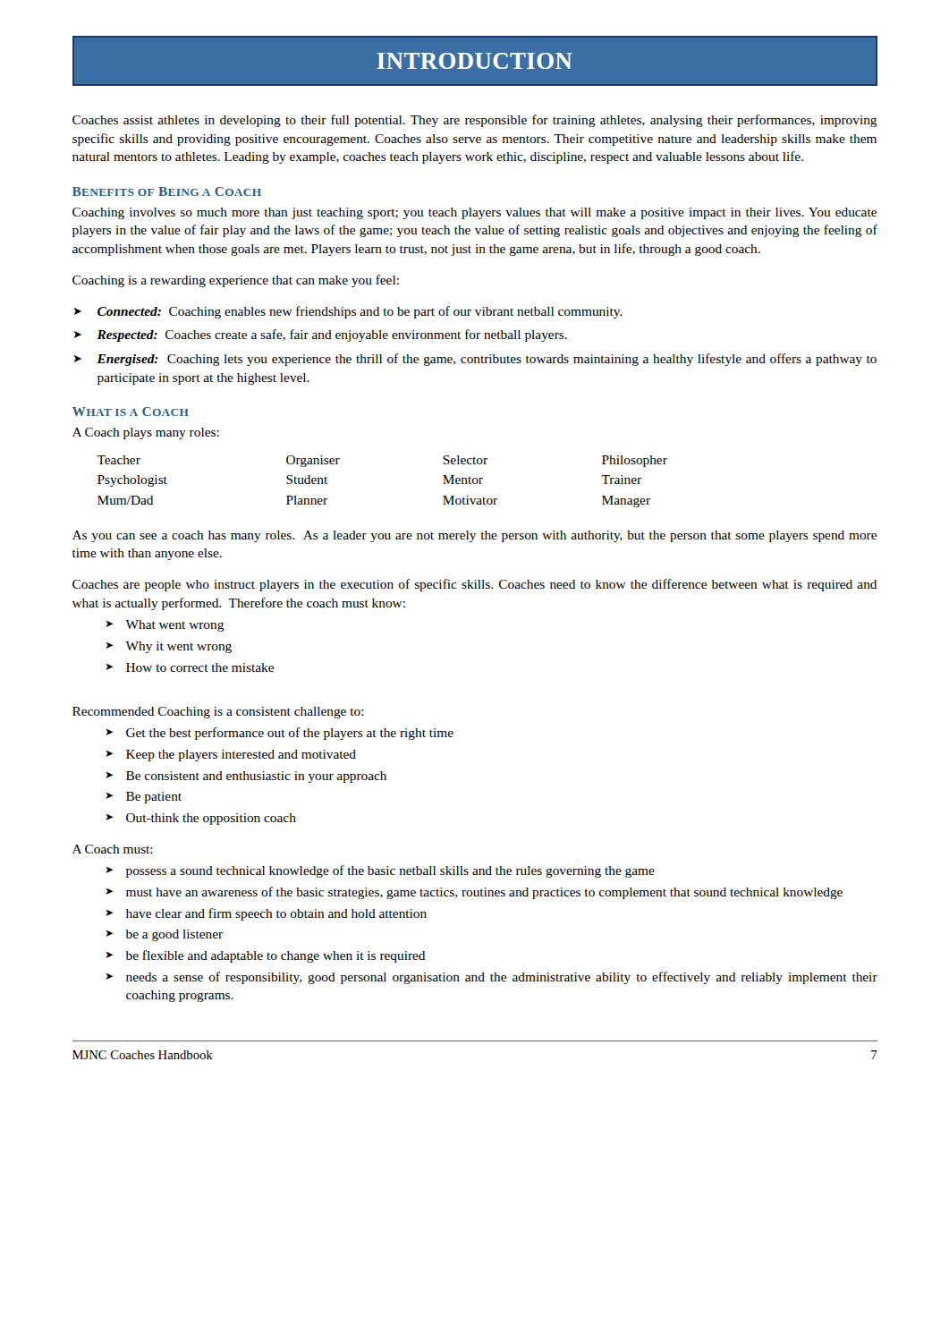INTRODUCTION
Coaches assist athletes in developing to their full potential. They are responsible for training athletes, analysing their performances, improving specific skills and providing positive encouragement. Coaches also serve as mentors. Their competitive nature and leadership skills make them natural mentors to athletes. Leading by example, coaches teach players work ethic, discipline, respect and valuable lessons about life.
BENEFITS OF BEING A COACH
Coaching involves so much more than just teaching sport; you teach players values that will make a positive impact in their lives. You educate players in the value of fair play and the laws of the game; you teach the value of setting realistic goals and objectives and enjoying the feeling of accomplishment when those goals are met. Players learn to trust, not just in the game arena, but in life, through a good coach.
Coaching is a rewarding experience that can make you feel:
Connected: Coaching enables new friendships and to be part of our vibrant netball community.
Respected: Coaches create a safe, fair and enjoyable environment for netball players.
Energised: Coaching lets you experience the thrill of the game, contributes towards maintaining a healthy lifestyle and offers a pathway to participate in sport at the highest level.
WHAT IS A COACH
A Coach plays many roles:
| Teacher | Organiser | Selector | Philosopher |
| Psychologist | Student | Mentor | Trainer |
| Mum/Dad | Planner | Motivator | Manager |
As you can see a coach has many roles. As a leader you are not merely the person with authority, but the person that some players spend more time with than anyone else.
Coaches are people who instruct players in the execution of specific skills. Coaches need to know the difference between what is required and what is actually performed. Therefore the coach must know:
What went wrong
Why it went wrong
How to correct the mistake
Recommended Coaching is a consistent challenge to:
Get the best performance out of the players at the right time
Keep the players interested and motivated
Be consistent and enthusiastic in your approach
Be patient
Out-think the opposition coach
A Coach must:
possess a sound technical knowledge of the basic netball skills and the rules governing the game
must have an awareness of the basic strategies, game tactics, routines and practices to complement that sound technical knowledge
have clear and firm speech to obtain and hold attention
be a good listener
be flexible and adaptable to change when it is required
needs a sense of responsibility, good personal organisation and the administrative ability to effectively and reliably implement their coaching programs.
MJNC Coaches Handbook
7